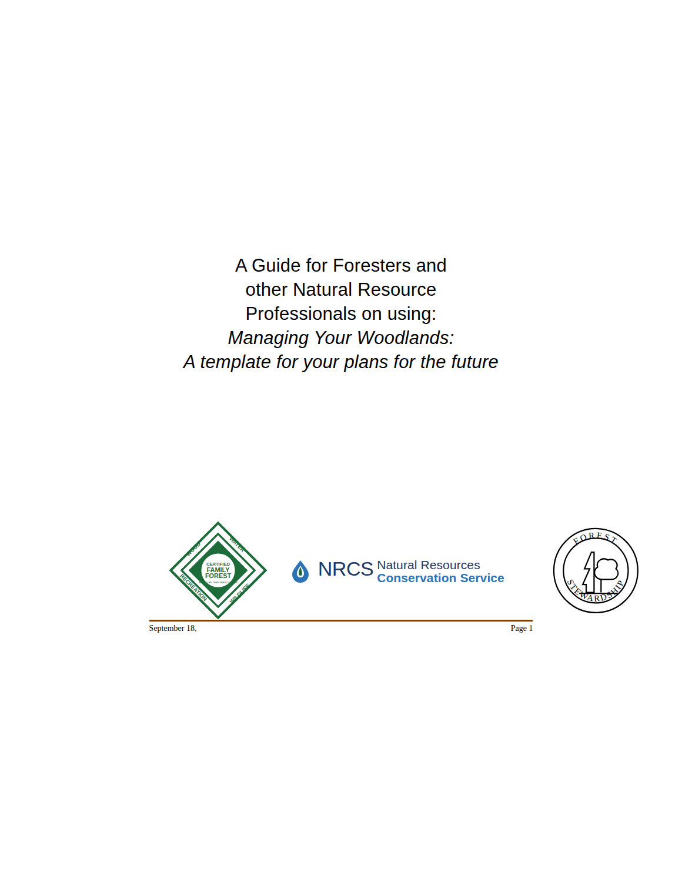A Guide for Foresters and
other Natural Resource
Professionals on using:
Managing Your Woodlands:
A template for your plans for the future
CERTIFIED FAMILY FOREST AMERICAN TREE FARM SYSTEM WOOD WATER RECREATION WILDLIFE
NRCS Natural Resources Conservation Service
FOREST STEWARDSHIP
September 18,
Page 1